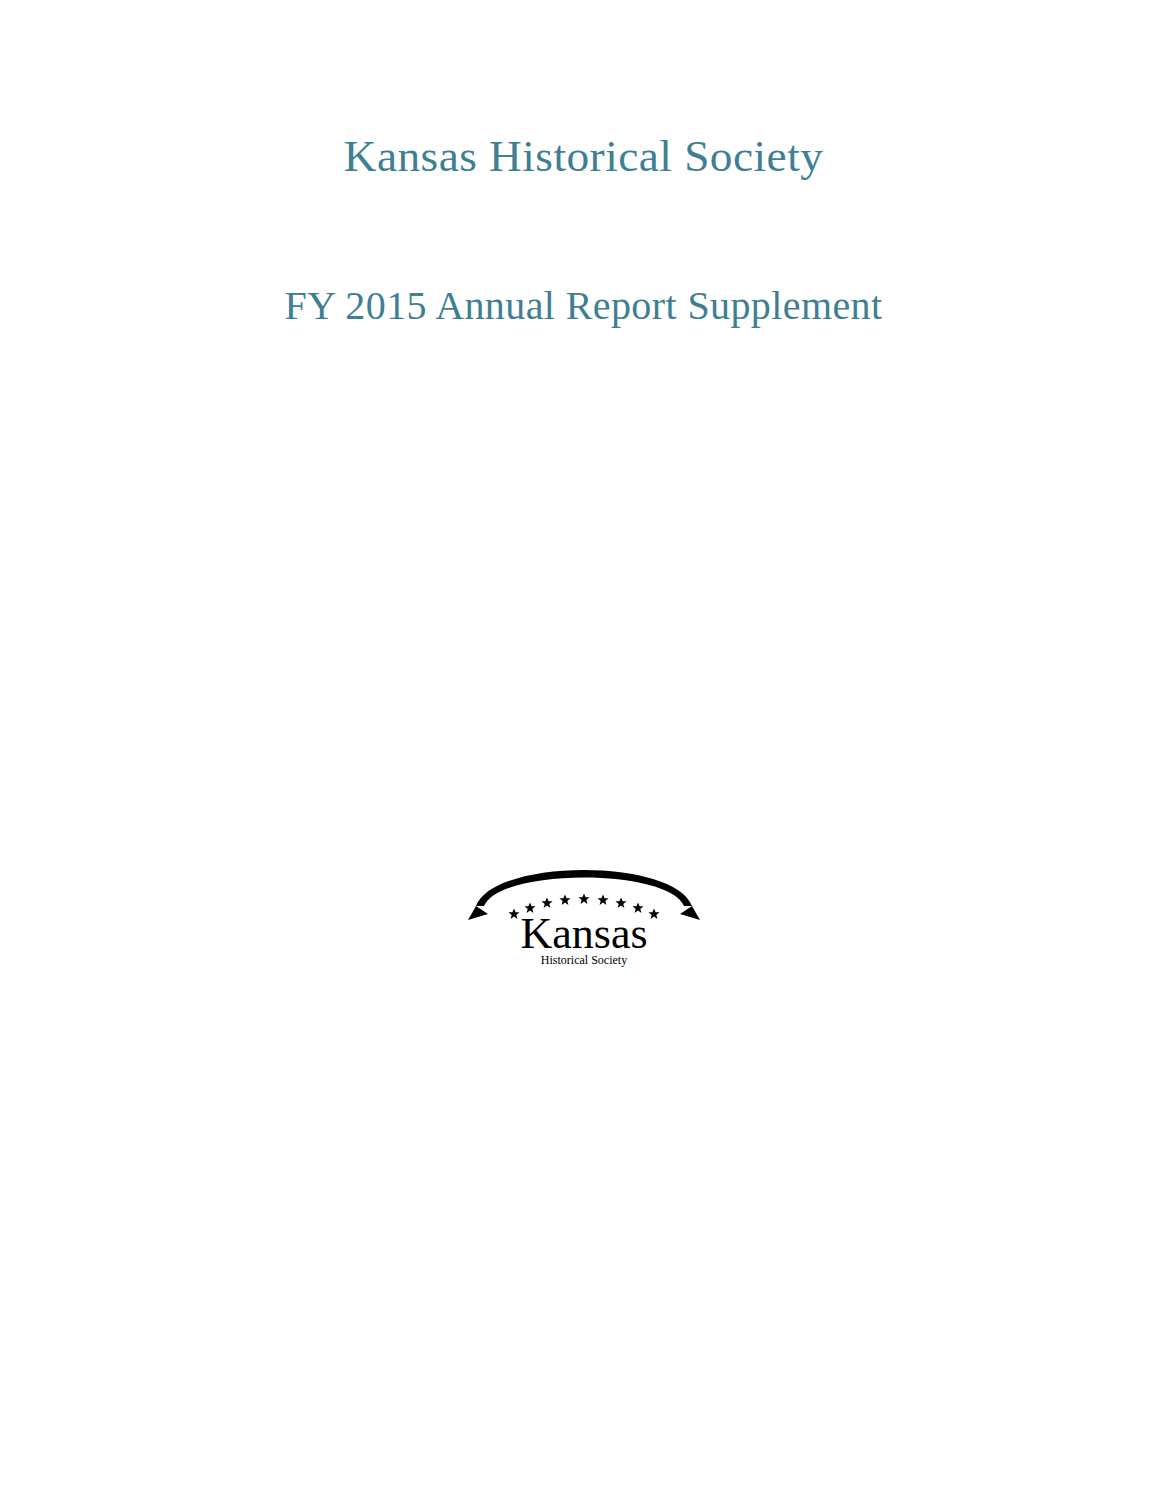Kansas Historical Society
FY 2015 Annual Report Supplement
Kansas Historical Society seal with motto Ad Astra Per Aspera AD ASTRA PER ASPERA Kansas Historical Society